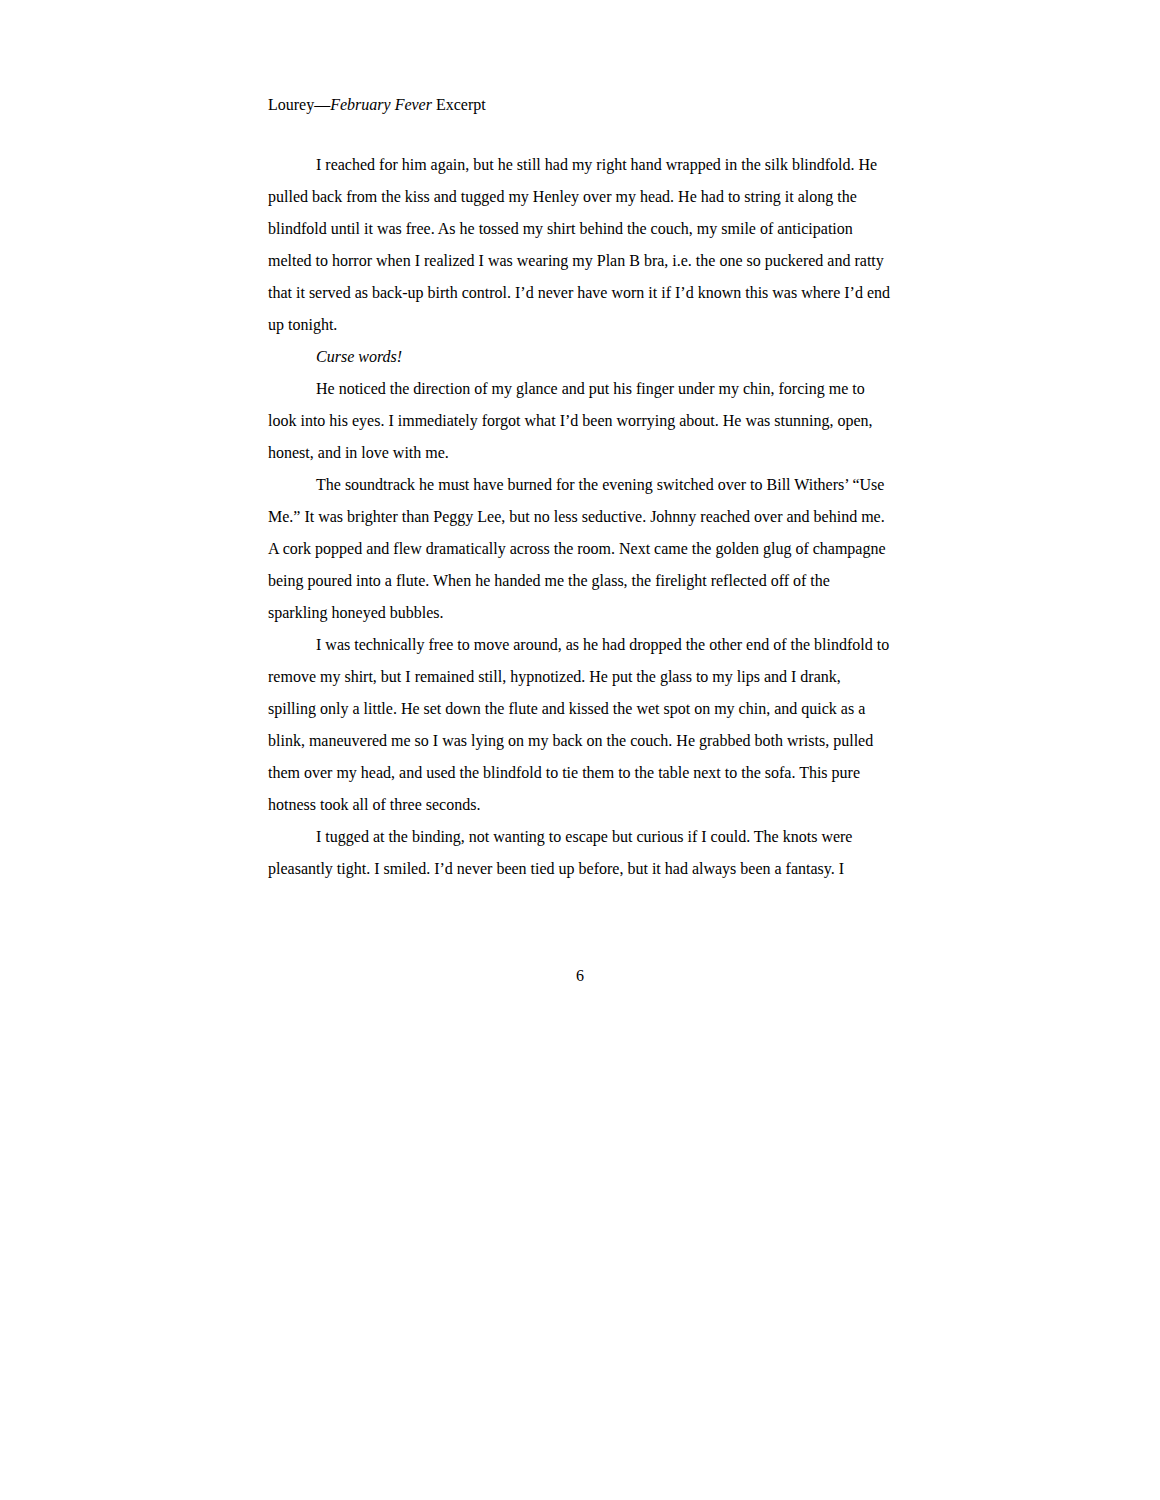Lourey—February Fever Excerpt
I reached for him again, but he still had my right hand wrapped in the silk blindfold. He pulled back from the kiss and tugged my Henley over my head. He had to string it along the blindfold until it was free. As he tossed my shirt behind the couch, my smile of anticipation melted to horror when I realized I was wearing my Plan B bra, i.e. the one so puckered and ratty that it served as back-up birth control. I’d never have worn it if I’d known this was where I’d end up tonight.
Curse words!
He noticed the direction of my glance and put his finger under my chin, forcing me to look into his eyes. I immediately forgot what I’d been worrying about. He was stunning, open, honest, and in love with me.
The soundtrack he must have burned for the evening switched over to Bill Withers’ “Use Me.” It was brighter than Peggy Lee, but no less seductive. Johnny reached over and behind me. A cork popped and flew dramatically across the room. Next came the golden glug of champagne being poured into a flute. When he handed me the glass, the firelight reflected off of the sparkling honeyed bubbles.
I was technically free to move around, as he had dropped the other end of the blindfold to remove my shirt, but I remained still, hypnotized. He put the glass to my lips and I drank, spilling only a little. He set down the flute and kissed the wet spot on my chin, and quick as a blink, maneuvered me so I was lying on my back on the couch. He grabbed both wrists, pulled them over my head, and used the blindfold to tie them to the table next to the sofa. This pure hotness took all of three seconds.
I tugged at the binding, not wanting to escape but curious if I could. The knots were pleasantly tight. I smiled. I’d never been tied up before, but it had always been a fantasy. I
6